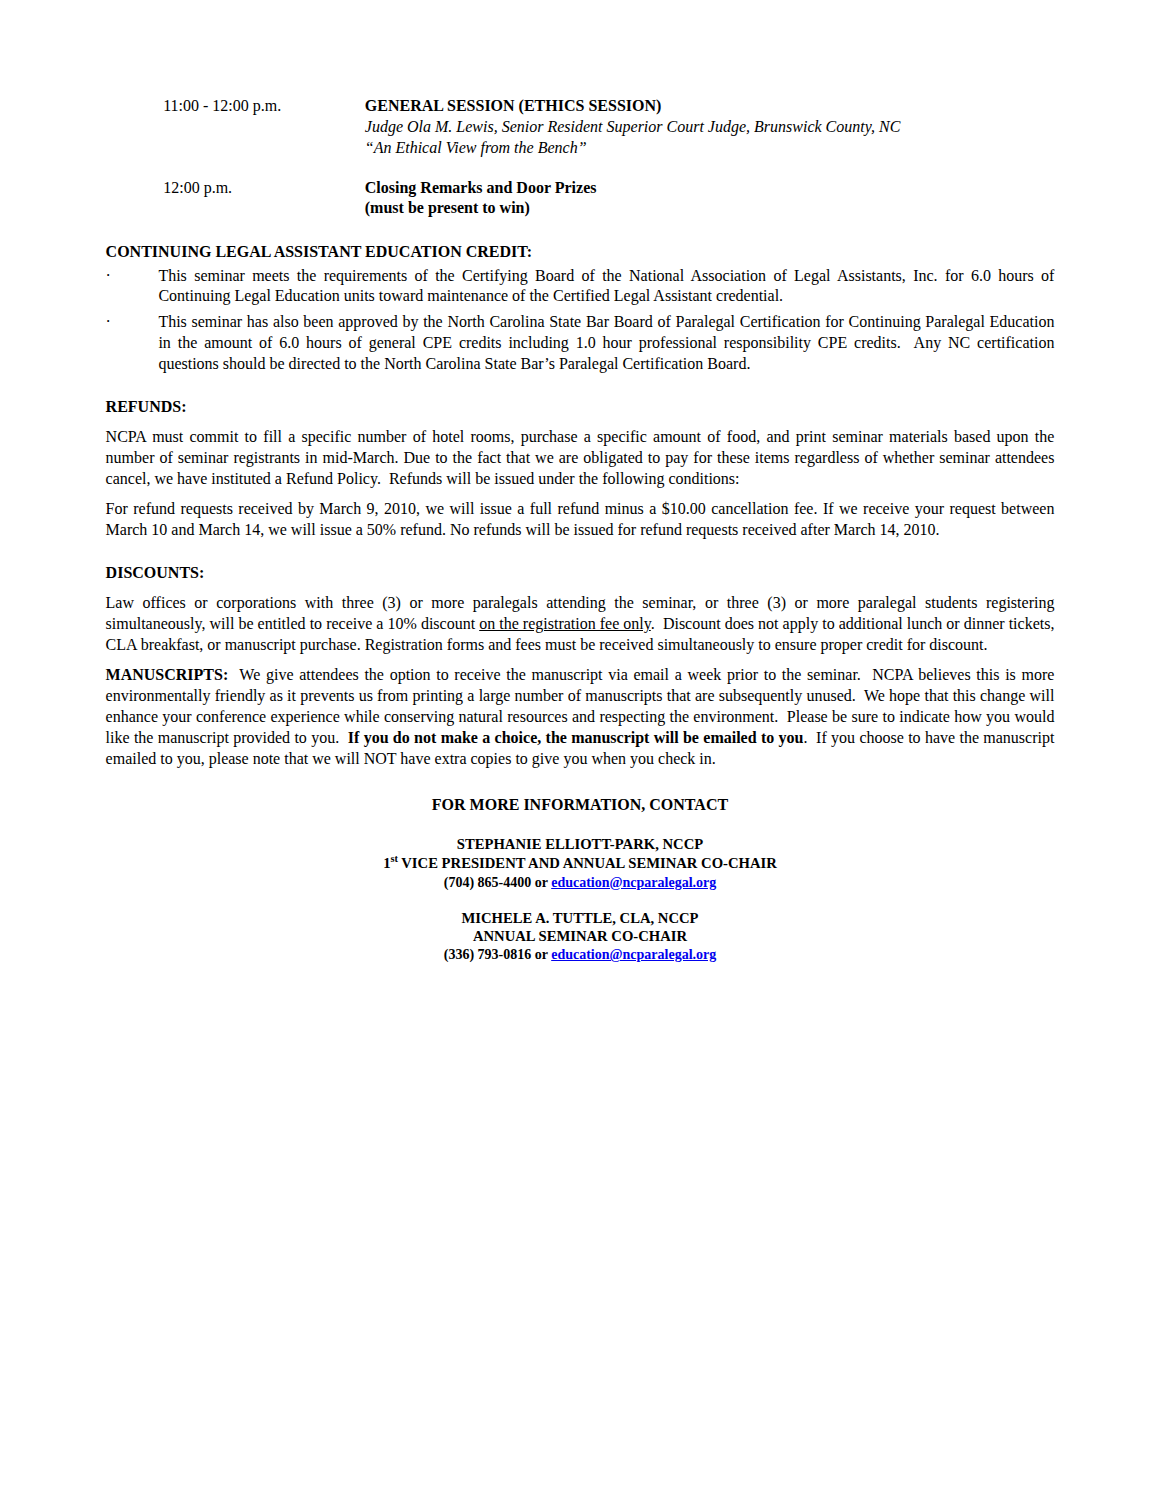11:00 - 12:00 p.m.
GENERAL SESSION (ETHICS SESSION)
Judge Ola M. Lewis, Senior Resident Superior Court Judge, Brunswick County, NC
“An Ethical View from the Bench”
12:00 p.m.
Closing Remarks and Door Prizes
(must be present to win)
Continuing Legal Assistant Education Credit:
· This seminar meets the requirements of the Certifying Board of the National Association of Legal Assistants, Inc. for 6.0 hours of Continuing Legal Education units toward maintenance of the Certified Legal Assistant credential.
· This seminar has also been approved by the North Carolina State Bar Board of Paralegal Certification for Continuing Paralegal Education in the amount of 6.0 hours of general CPE credits including 1.0 hour professional responsibility CPE credits. Any NC certification questions should be directed to the North Carolina State Bar’s Paralegal Certification Board.
Refunds:
NCPA must commit to fill a specific number of hotel rooms, purchase a specific amount of food, and print seminar materials based upon the number of seminar registrants in mid-March. Due to the fact that we are obligated to pay for these items regardless of whether seminar attendees cancel, we have instituted a Refund Policy. Refunds will be issued under the following conditions:
For refund requests received by March 9, 2010, we will issue a full refund minus a $10.00 cancellation fee. If we receive your request between March 10 and March 14, we will issue a 50% refund. No refunds will be issued for refund requests received after March 14, 2010.
Discounts:
Law offices or corporations with three (3) or more paralegals attending the seminar, or three (3) or more paralegal students registering simultaneously, will be entitled to receive a 10% discount on the registration fee only. Discount does not apply to additional lunch or dinner tickets, CLA breakfast, or manuscript purchase. Registration forms and fees must be received simultaneously to ensure proper credit for discount.
MANUSCRIPTS: We give attendees the option to receive the manuscript via email a week prior to the seminar. NCPA believes this is more environmentally friendly as it prevents us from printing a large number of manuscripts that are subsequently unused. We hope that this change will enhance your conference experience while conserving natural resources and respecting the environment. Please be sure to indicate how you would like the manuscript provided to you. If you do not make a choice, the manuscript will be emailed to you. If you choose to have the manuscript emailed to you, please note that we will NOT have extra copies to give you when you check in.
FOR MORE INFORMATION, CONTACT
STEPHANIE ELLIOTT-PARK, NCCP
1st VICE PRESIDENT AND ANNUAL SEMINAR CO-CHAIR
(704) 865-4400 or education@ncparalegal.org
MICHELE A. TUTTLE, CLA, NCCP
ANNUAL SEMINAR CO-CHAIR
(336) 793-0816 or education@ncparalegal.org